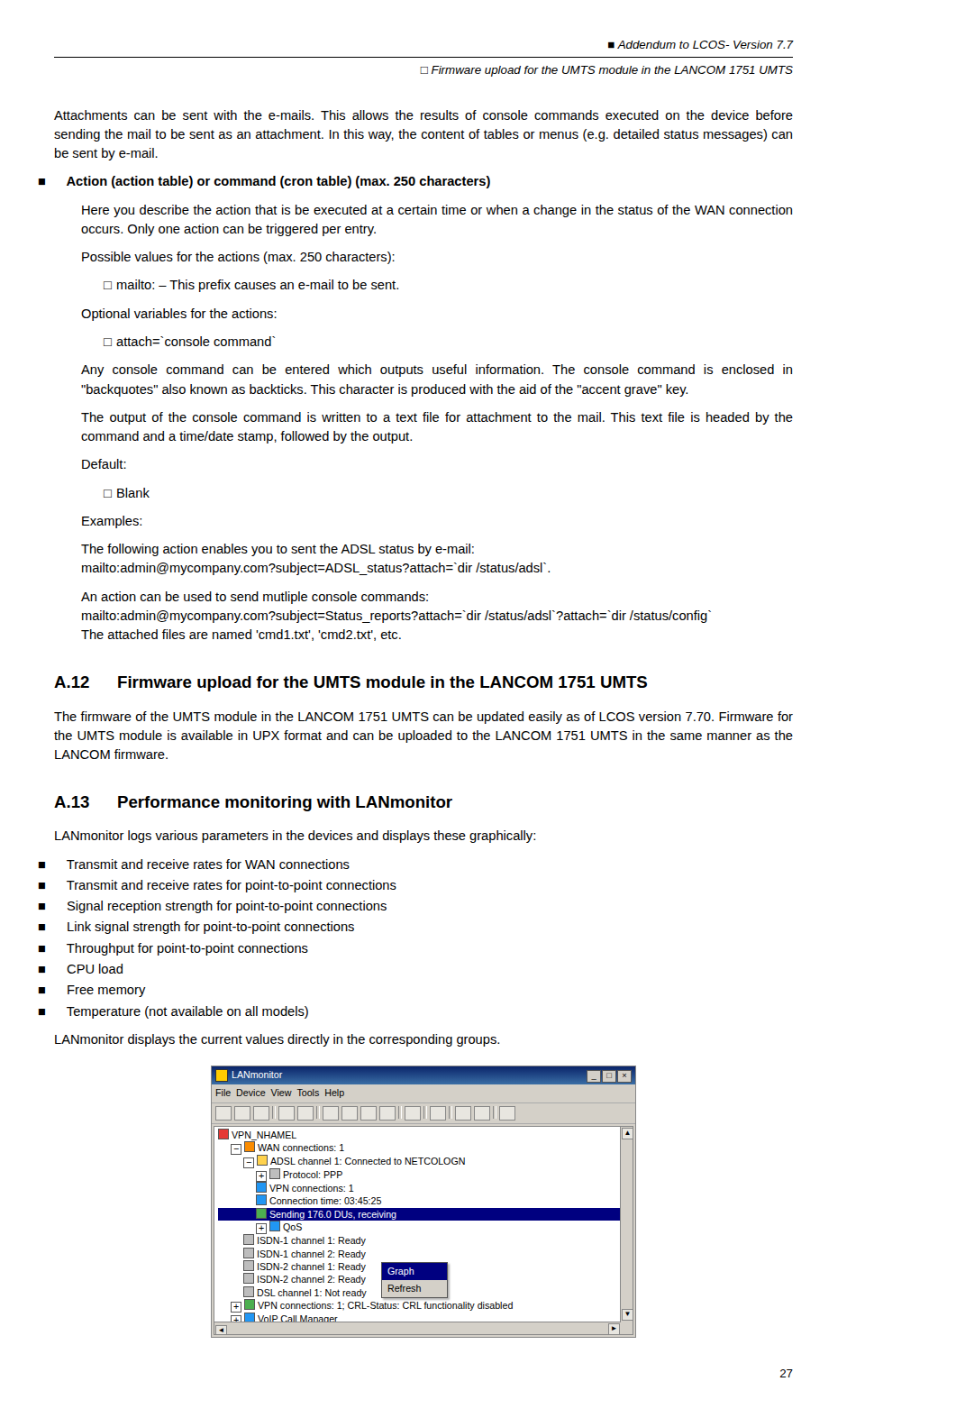■ Addendum to LCOS- Version 7.7
□ Firmware upload for the UMTS module in the LANCOM 1751 UMTS
Attachments can be sent with the e-mails. This allows the results of console commands executed on the device before sending the mail to be sent as an attachment. In this way, the content of tables or menus (e.g. detailed status messages) can be sent by e-mail.
■ Action (action table) or command (cron table) (max. 250 characters)
Here you describe the action that is be executed at a certain time or when a change in the status of the WAN connection occurs. Only one action can be triggered per entry.
Possible values for the actions (max. 250 characters):
□ mailto: – This prefix causes an e-mail to be sent.
Optional variables for the actions:
□ attach=`console command`
Any console command can be entered which outputs useful information. The console command is enclosed in "backquotes" also known as backticks. This character is produced with the aid of the "accent grave" key.
The output of the console command is written to a text file for attachment to the mail. This text file is headed by the command and a time/date stamp, followed by the output.
Default:
□ Blank
Examples:
The following action enables you to sent the ADSL status by e-mail:
mailto:admin@mycompany.com?subject=ADSL_status?attach=`dir /status/adsl`.
An action can be used to send mutliple console commands:
mailto:admin@mycompany.com?subject=Status_reports?attach=`dir /status/adsl`?attach=`dir /status/config`
The attached files are named 'cmd1.txt', 'cmd2.txt', etc.
A.12 Firmware upload for the UMTS module in the LANCOM 1751 UMTS
The firmware of the UMTS module in the LANCOM 1751 UMTS can be updated easily as of LCOS version 7.70. Firmware for the UMTS module is available in UPX format and can be uploaded to the LANCOM 1751 UMTS in the same manner as the LANCOM firmware.
A.13 Performance monitoring with LANmonitor
LANmonitor logs various parameters in the devices and displays these graphically:
■ Transmit and receive rates for WAN connections
■ Transmit and receive rates for point-to-point connections
■ Signal reception strength for point-to-point connections
■ Link signal strength for point-to-point connections
■ Throughput for point-to-point connections
■ CPU load
■ Free memory
■ Temperature (not available on all models)
LANmonitor displays the current values directly in the corresponding groups.
LANmonitor
_□×
File Device View Tools Help
VPN_NHAMEL
WAN connections: 1
ADSL channel 1: Connected to NETCOLOGN
Protocol: PPP
VPN connections: 1
Connection time: 03:45:25
Sending 176.0 DUs, receiving
QoS
ISDN-1 channel 1: Ready
ISDN-1 channel 2: Ready
ISDN-2 channel 1: Ready
ISDN-2 channel 2: Ready
DSL channel 1: Not ready
VPN connections: 1; CRL-Status: CRL functionality disabled
VoIP Call Manager
Firewall: 06/18/2009 22:16:44 intruder detection - Packet rejected
System information
Graph
Refresh
▲
▼
◄
►
27